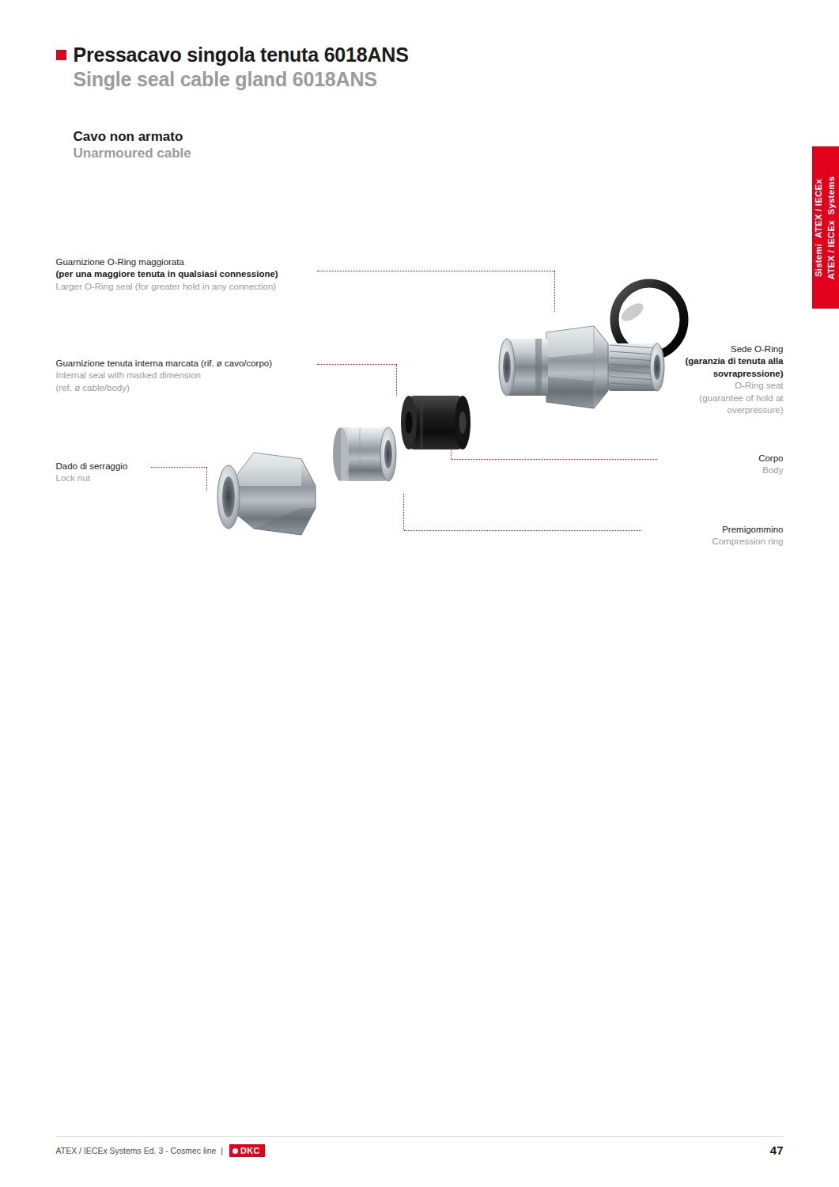Pressacavo singola tenuta 6018ANS
Single seal cable gland 6018ANS
Cavo non armato
Unarmoured cable
Sistemi ATEX / IECEx
ATEX / IECEx Systems
Guarnizione O-Ring maggiorata
(per una maggiore tenuta in qualsiasi connessione)
Larger O-Ring seal (for greater hold in any connection)
Guarnizione tenuta interna marcata (rif. ø cavo/corpo)
Internal seal with marked dimension
(ref. ø cable/body)
Dado di serraggio
Lock nut
Sede O-Ring
(garanzia di tenuta alla
sovrapressione)
O-Ring seat
(guarantee of hold at
overpressure)
Corpo
Body
Premigommino
Compression ring
ATEX / IECEx Systems Ed. 3 - Cosmec line | DKC
47